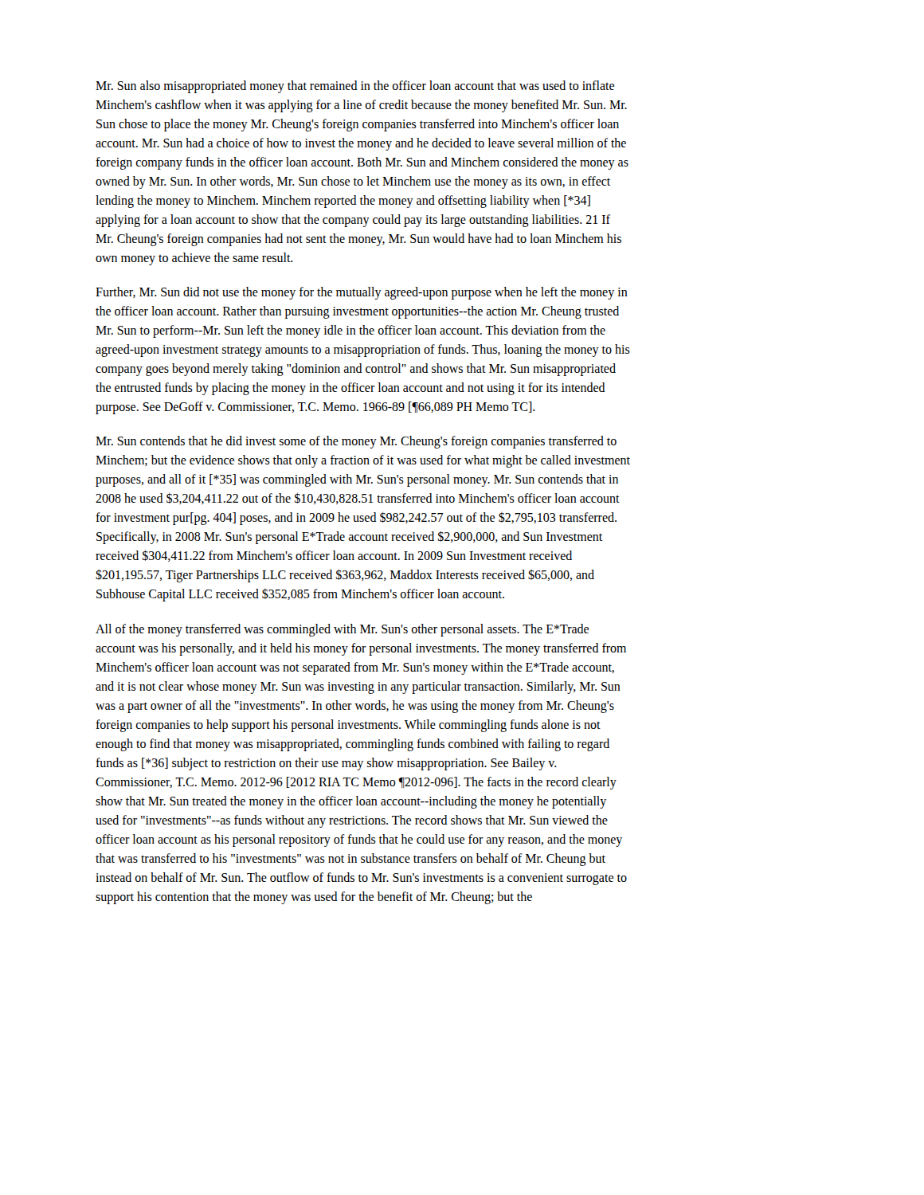Mr. Sun also misappropriated money that remained in the officer loan account that was used to inflate Minchem's cashflow when it was applying for a line of credit because the money benefited Mr. Sun. Mr. Sun chose to place the money Mr. Cheung's foreign companies transferred into Minchem's officer loan account. Mr. Sun had a choice of how to invest the money and he decided to leave several million of the foreign company funds in the officer loan account. Both Mr. Sun and Minchem considered the money as owned by Mr. Sun. In other words, Mr. Sun chose to let Minchem use the money as its own, in effect lending the money to Minchem. Minchem reported the money and offsetting liability when [*34] applying for a loan account to show that the company could pay its large outstanding liabilities. 21 If Mr. Cheung's foreign companies had not sent the money, Mr. Sun would have had to loan Minchem his own money to achieve the same result.
Further, Mr. Sun did not use the money for the mutually agreed-upon purpose when he left the money in the officer loan account. Rather than pursuing investment opportunities--the action Mr. Cheung trusted Mr. Sun to perform--Mr. Sun left the money idle in the officer loan account. This deviation from the agreed-upon investment strategy amounts to a misappropriation of funds. Thus, loaning the money to his company goes beyond merely taking "dominion and control" and shows that Mr. Sun misappropriated the entrusted funds by placing the money in the officer loan account and not using it for its intended purpose. See DeGoff v. Commissioner, T.C. Memo. 1966-89 [¶66,089 PH Memo TC].
Mr. Sun contends that he did invest some of the money Mr. Cheung's foreign companies transferred to Minchem; but the evidence shows that only a fraction of it was used for what might be called investment purposes, and all of it [*35] was commingled with Mr. Sun's personal money. Mr. Sun contends that in 2008 he used $3,204,411.22 out of the $10,430,828.51 transferred into Minchem's officer loan account for investment pur[pg. 404] poses, and in 2009 he used $982,242.57 out of the $2,795,103 transferred. Specifically, in 2008 Mr. Sun's personal E*Trade account received $2,900,000, and Sun Investment received $304,411.22 from Minchem's officer loan account. In 2009 Sun Investment received $201,195.57, Tiger Partnerships LLC received $363,962, Maddox Interests received $65,000, and Subhouse Capital LLC received $352,085 from Minchem's officer loan account.
All of the money transferred was commingled with Mr. Sun's other personal assets. The E*Trade account was his personally, and it held his money for personal investments. The money transferred from Minchem's officer loan account was not separated from Mr. Sun's money within the E*Trade account, and it is not clear whose money Mr. Sun was investing in any particular transaction. Similarly, Mr. Sun was a part owner of all the "investments". In other words, he was using the money from Mr. Cheung's foreign companies to help support his personal investments. While commingling funds alone is not enough to find that money was misappropriated, commingling funds combined with failing to regard funds as [*36] subject to restriction on their use may show misappropriation. See Bailey v. Commissioner, T.C. Memo. 2012-96 [2012 RIA TC Memo ¶2012-096]. The facts in the record clearly show that Mr. Sun treated the money in the officer loan account--including the money he potentially used for "investments"--as funds without any restrictions. The record shows that Mr. Sun viewed the officer loan account as his personal repository of funds that he could use for any reason, and the money that was transferred to his "investments" was not in substance transfers on behalf of Mr. Cheung but instead on behalf of Mr. Sun. The outflow of funds to Mr. Sun's investments is a convenient surrogate to support his contention that the money was used for the benefit of Mr. Cheung; but the